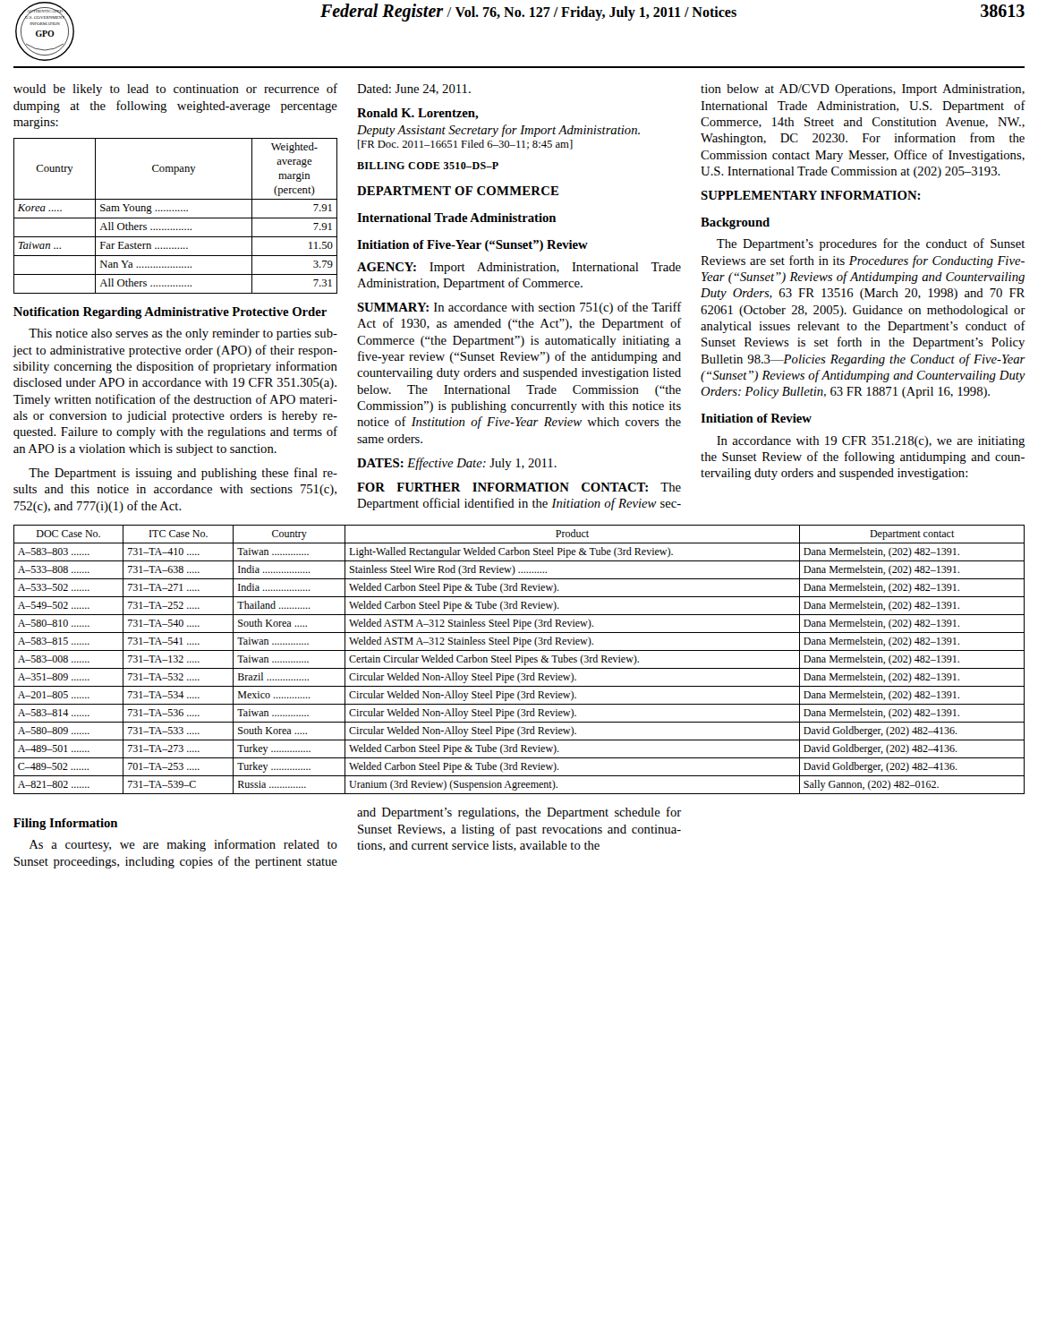AUTHENTICATED U.S. GOVERNMENT INFORMATION GPO
Federal Register / Vol. 76, No. 127 / Friday, July 1, 2011 / Notices
38613
would be likely to lead to continuation or recurrence of dumping at the following weighted-average percentage margins:
| Country | Company | Weighted- average margin (percent) |
| --- | --- | --- |
| Korea ..... | Sam Young ............ | 7.91 |
| | All Others ............... | 7.91 |
| Taiwan ... | Far Eastern ............ | 11.50 |
| | Nan Ya .................... | 3.79 |
| | All Others ............... | 7.31 |
Notification Regarding Administrative Protective Order
This notice also serves as the only reminder to parties subject to administrative protective order (APO) of their responsibility concerning the disposition of proprietary information disclosed under APO in accordance with 19 CFR 351.305(a). Timely written notification of the destruction of APO materials or conversion to judicial protective orders is hereby requested. Failure to comply with the regulations and terms of an APO is a violation which is subject to sanction.
The Department is issuing and publishing these final results and this notice in accordance with sections 751(c), 752(c), and 777(i)(1) of the Act.
Dated: June 24, 2011.
Ronald K. Lorentzen,
Deputy Assistant Secretary for Import Administration.
[FR Doc. 2011–16651 Filed 6–30–11; 8:45 am]
BILLING CODE 3510–DS–P
DEPARTMENT OF COMMERCE
International Trade Administration
Initiation of Five-Year (“Sunset”) Review
AGENCY: Import Administration, International Trade Administration, Department of Commerce.
SUMMARY: In accordance with section 751(c) of the Tariff Act of 1930, as amended (“the Act”), the Department of Commerce (“the Department”) is automatically initiating a five-year review (“Sunset Review”) of the antidumping and countervailing duty orders and suspended investigation listed below. The International Trade Commission (“the Commission”) is publishing concurrently with this notice its notice of Institution of Five-Year Review which covers the same orders.
DATES: Effective Date: July 1, 2011.
FOR FURTHER INFORMATION CONTACT: The Department official identified in the Initiation of Review section below at AD/CVD Operations, Import Administration, International Trade Administration, U.S. Department of Commerce, 14th Street and Constitution Avenue, NW., Washington, DC 20230. For information from the Commission contact Mary Messer, Office of Investigations, U.S. International Trade Commission at (202) 205–3193.
SUPPLEMENTARY INFORMATION:
Background
The Department’s procedures for the conduct of Sunset Reviews are set forth in its Procedures for Conducting Five-Year (“Sunset”) Reviews of Antidumping and Countervailing Duty Orders, 63 FR 13516 (March 20, 1998) and 70 FR 62061 (October 28, 2005). Guidance on methodological or analytical issues relevant to the Department’s conduct of Sunset Reviews is set forth in the Department’s Policy Bulletin 98.3—Policies Regarding the Conduct of Five-Year (“Sunset”) Reviews of Antidumping and Countervailing Duty Orders: Policy Bulletin, 63 FR 18871 (April 16, 1998).
Initiation of Review
In accordance with 19 CFR 351.218(c), we are initiating the Sunset Review of the following antidumping and countervailing duty orders and suspended investigation:
| DOC Case No. | ITC Case No. | Country | Product | Department contact |
| --- | --- | --- | --- | --- |
| A–583–803 ....... | 731–TA–410 ..... | Taiwan .............. | Light-Walled Rectangular Welded Carbon Steel Pipe & Tube (3rd Review). | Dana Mermelstein, (202) 482–1391. |
| A–533–808 ....... | 731–TA–638 ..... | India .................. | Stainless Steel Wire Rod (3rd Review) ........... | Dana Mermelstein, (202) 482–1391. |
| A–533–502 ....... | 731–TA–271 ..... | India .................. | Welded Carbon Steel Pipe & Tube (3rd Review). | Dana Mermelstein, (202) 482–1391. |
| A–549–502 ....... | 731–TA–252 ..... | Thailand ............ | Welded Carbon Steel Pipe & Tube (3rd Review). | Dana Mermelstein, (202) 482–1391. |
| A–580–810 ....... | 731–TA–540 ..... | South Korea ..... | Welded ASTM A–312 Stainless Steel Pipe (3rd Review). | Dana Mermelstein, (202) 482–1391. |
| A–583–815 ....... | 731–TA–541 ..... | Taiwan .............. | Welded ASTM A–312 Stainless Steel Pipe (3rd Review). | Dana Mermelstein, (202) 482–1391. |
| A–583–008 ....... | 731–TA–132 ..... | Taiwan .............. | Certain Circular Welded Carbon Steel Pipes & Tubes (3rd Review). | Dana Mermelstein, (202) 482–1391. |
| A–351–809 ....... | 731–TA–532 ..... | Brazil ................ | Circular Welded Non-Alloy Steel Pipe (3rd Review). | Dana Mermelstein, (202) 482–1391. |
| A–201–805 ....... | 731–TA–534 ..... | Mexico .............. | Circular Welded Non-Alloy Steel Pipe (3rd Review). | Dana Mermelstein, (202) 482–1391. |
| A–583–814 ....... | 731–TA–536 ..... | Taiwan .............. | Circular Welded Non-Alloy Steel Pipe (3rd Review). | Dana Mermelstein, (202) 482–1391. |
| A–580–809 ....... | 731–TA–533 ..... | South Korea ..... | Circular Welded Non-Alloy Steel Pipe (3rd Review). | David Goldberger, (202) 482–4136. |
| A–489–501 ....... | 731–TA–273 ..... | Turkey ............... | Welded Carbon Steel Pipe & Tube (3rd Review). | David Goldberger, (202) 482–4136. |
| C–489–502 ....... | 701–TA–253 ..... | Turkey ............... | Welded Carbon Steel Pipe & Tube (3rd Review). | David Goldberger, (202) 482–4136. |
| A–821–802 ....... | 731–TA–539–C | Russia .............. | Uranium (3rd Review) (Suspension Agreement). | Sally Gannon, (202) 482–0162. |
Filing Information
As a courtesy, we are making information related to Sunset proceedings, including copies of the pertinent statue and Department’s regulations, the Department schedule for Sunset Reviews, a listing of past revocations and continuations, and current service lists, available to the